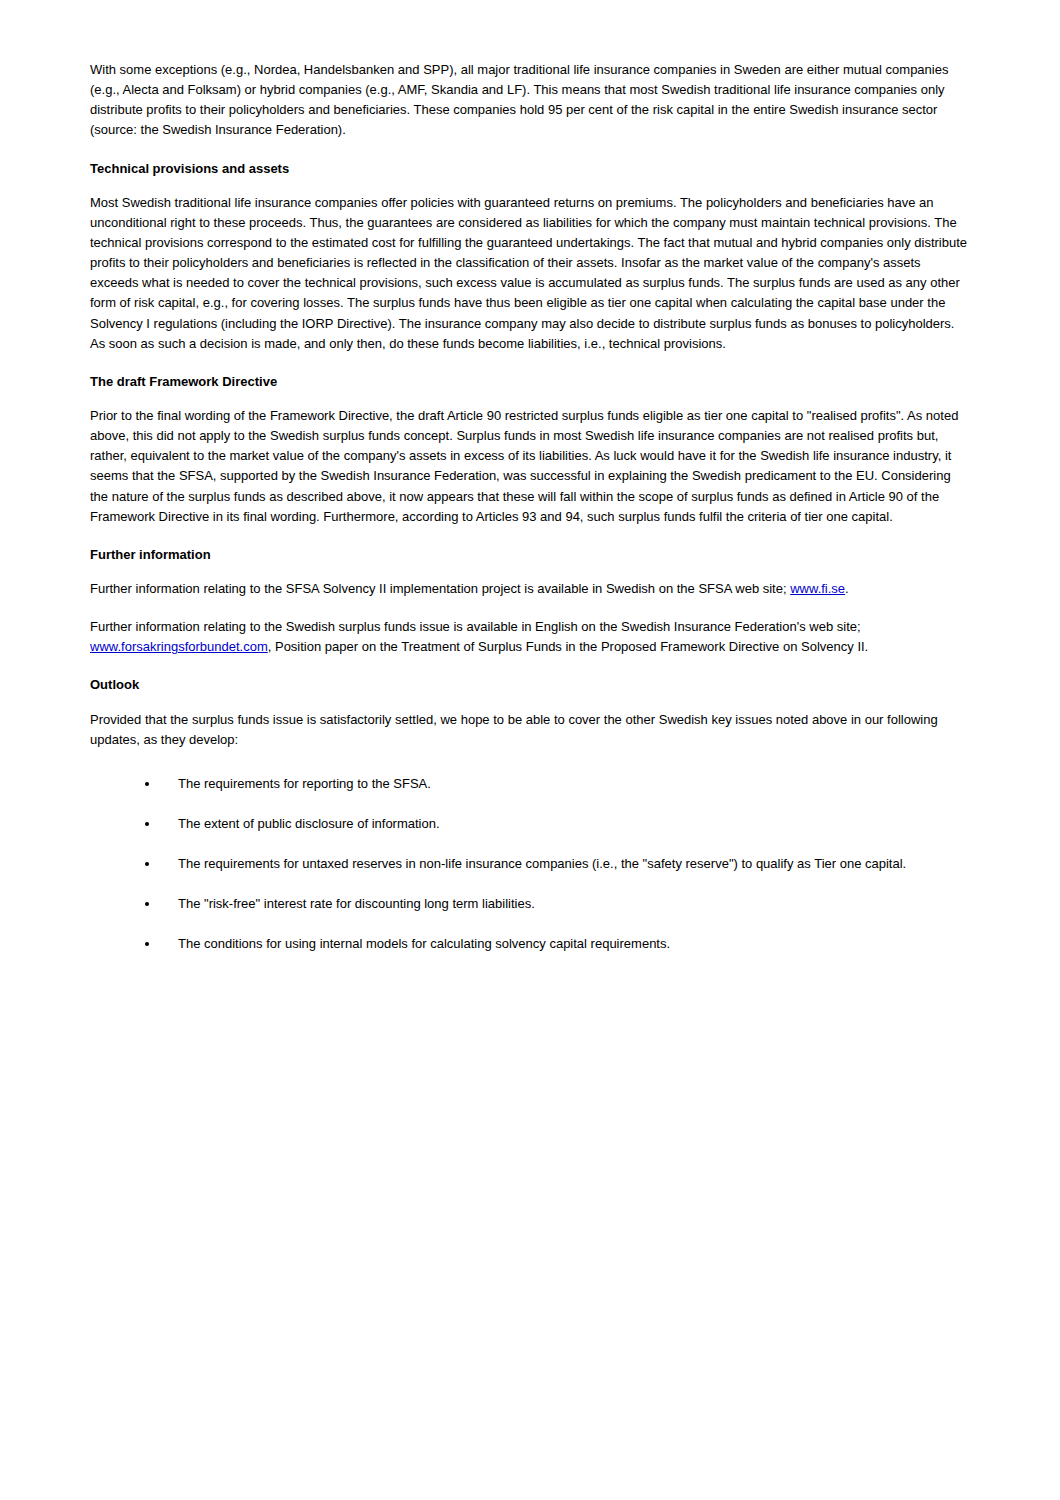With some exceptions (e.g., Nordea, Handelsbanken and SPP), all major traditional life insurance companies in Sweden are either mutual companies (e.g., Alecta and Folksam) or hybrid companies (e.g., AMF, Skandia and LF). This means that most Swedish traditional life insurance companies only distribute profits to their policyholders and beneficiaries. These companies hold 95 per cent of the risk capital in the entire Swedish insurance sector (source: the Swedish Insurance Federation).
Technical provisions and assets
Most Swedish traditional life insurance companies offer policies with guaranteed returns on premiums. The policyholders and beneficiaries have an unconditional right to these proceeds. Thus, the guarantees are considered as liabilities for which the company must maintain technical provisions. The technical provisions correspond to the estimated cost for fulfilling the guaranteed undertakings. The fact that mutual and hybrid companies only distribute profits to their policyholders and beneficiaries is reflected in the classification of their assets. Insofar as the market value of the company's assets exceeds what is needed to cover the technical provisions, such excess value is accumulated as surplus funds. The surplus funds are used as any other form of risk capital, e.g., for covering losses. The surplus funds have thus been eligible as tier one capital when calculating the capital base under the Solvency I regulations (including the IORP Directive). The insurance company may also decide to distribute surplus funds as bonuses to policyholders. As soon as such a decision is made, and only then, do these funds become liabilities, i.e., technical provisions.
The draft Framework Directive
Prior to the final wording of the Framework Directive, the draft Article 90 restricted surplus funds eligible as tier one capital to "realised profits". As noted above, this did not apply to the Swedish surplus funds concept. Surplus funds in most Swedish life insurance companies are not realised profits but, rather, equivalent to the market value of the company's assets in excess of its liabilities. As luck would have it for the Swedish life insurance industry, it seems that the SFSA, supported by the Swedish Insurance Federation, was successful in explaining the Swedish predicament to the EU. Considering the nature of the surplus funds as described above, it now appears that these will fall within the scope of surplus funds as defined in Article 90 of the Framework Directive in its final wording. Furthermore, according to Articles 93 and 94, such surplus funds fulfil the criteria of tier one capital.
Further information
Further information relating to the SFSA Solvency II implementation project is available in Swedish on the SFSA web site; www.fi.se.
Further information relating to the Swedish surplus funds issue is available in English on the Swedish Insurance Federation's web site; www.forsakringsforbundet.com, Position paper on the Treatment of Surplus Funds in the Proposed Framework Directive on Solvency II.
Outlook
Provided that the surplus funds issue is satisfactorily settled, we hope to be able to cover the other Swedish key issues noted above in our following updates, as they develop:
The requirements for reporting to the SFSA.
The extent of public disclosure of information.
The requirements for untaxed reserves in non-life insurance companies (i.e., the "safety reserve") to qualify as Tier one capital.
The "risk-free" interest rate for discounting long term liabilities.
The conditions for using internal models for calculating solvency capital requirements.